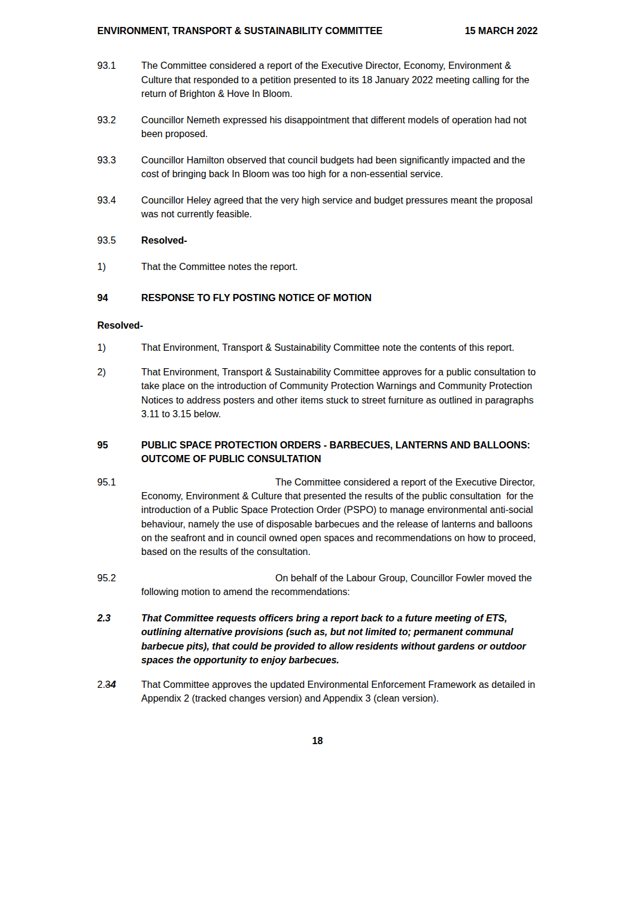Environment, Transport & Sustainability Committee 15 March 2022
93.1
The Committee considered a report of the Executive Director, Economy, Environment & Culture that responded to a petition presented to its 18 January 2022 meeting calling for the return of Brighton & Hove In Bloom.
93.2
Councillor Nemeth expressed his disappointment that different models of operation had not been proposed.
93.3
Councillor Hamilton observed that council budgets had been significantly impacted and the cost of bringing back In Bloom was too high for a non-essential service.
93.4
Councillor Heley agreed that the very high service and budget pressures meant the proposal was not currently feasible.
93.5
Resolved-
1)
That the Committee notes the report.
94 Response to Fly Posting Notice of Motion
Resolved-
1)
That Environment, Transport & Sustainability Committee note the contents of this report.
2)
That Environment, Transport & Sustainability Committee approves for a public consultation to take place on the introduction of Community Protection Warnings and Community Protection Notices to address posters and other items stuck to street furniture as outlined in paragraphs 3.11 to 3.15 below.
95 Public Space Protection Orders - Barbecues, Lanterns and Balloons: Outcome of Public Consultation
95.1
The Committee considered a report of the Executive Director, Economy, Environment & Culture that presented the results of the public consultation for the introduction of a Public Space Protection Order (PSPO) to manage environmental anti-social behaviour, namely the use of disposable barbecues and the release of lanterns and balloons on the seafront and in council owned open spaces and recommendations on how to proceed, based on the results of the consultation.
95.2
On behalf of the Labour Group, Councillor Fowler moved the following motion to amend the recommendations:
2.3
That Committee requests officers bring a report back to a future meeting of ETS, outlining alternative provisions (such as, but not limited to; permanent communal barbecue pits), that could be provided to allow residents without gardens or outdoor spaces the opportunity to enjoy barbecues.
2.34
That Committee approves the updated Environmental Enforcement Framework as detailed in Appendix 2 (tracked changes version) and Appendix 3 (clean version).
18